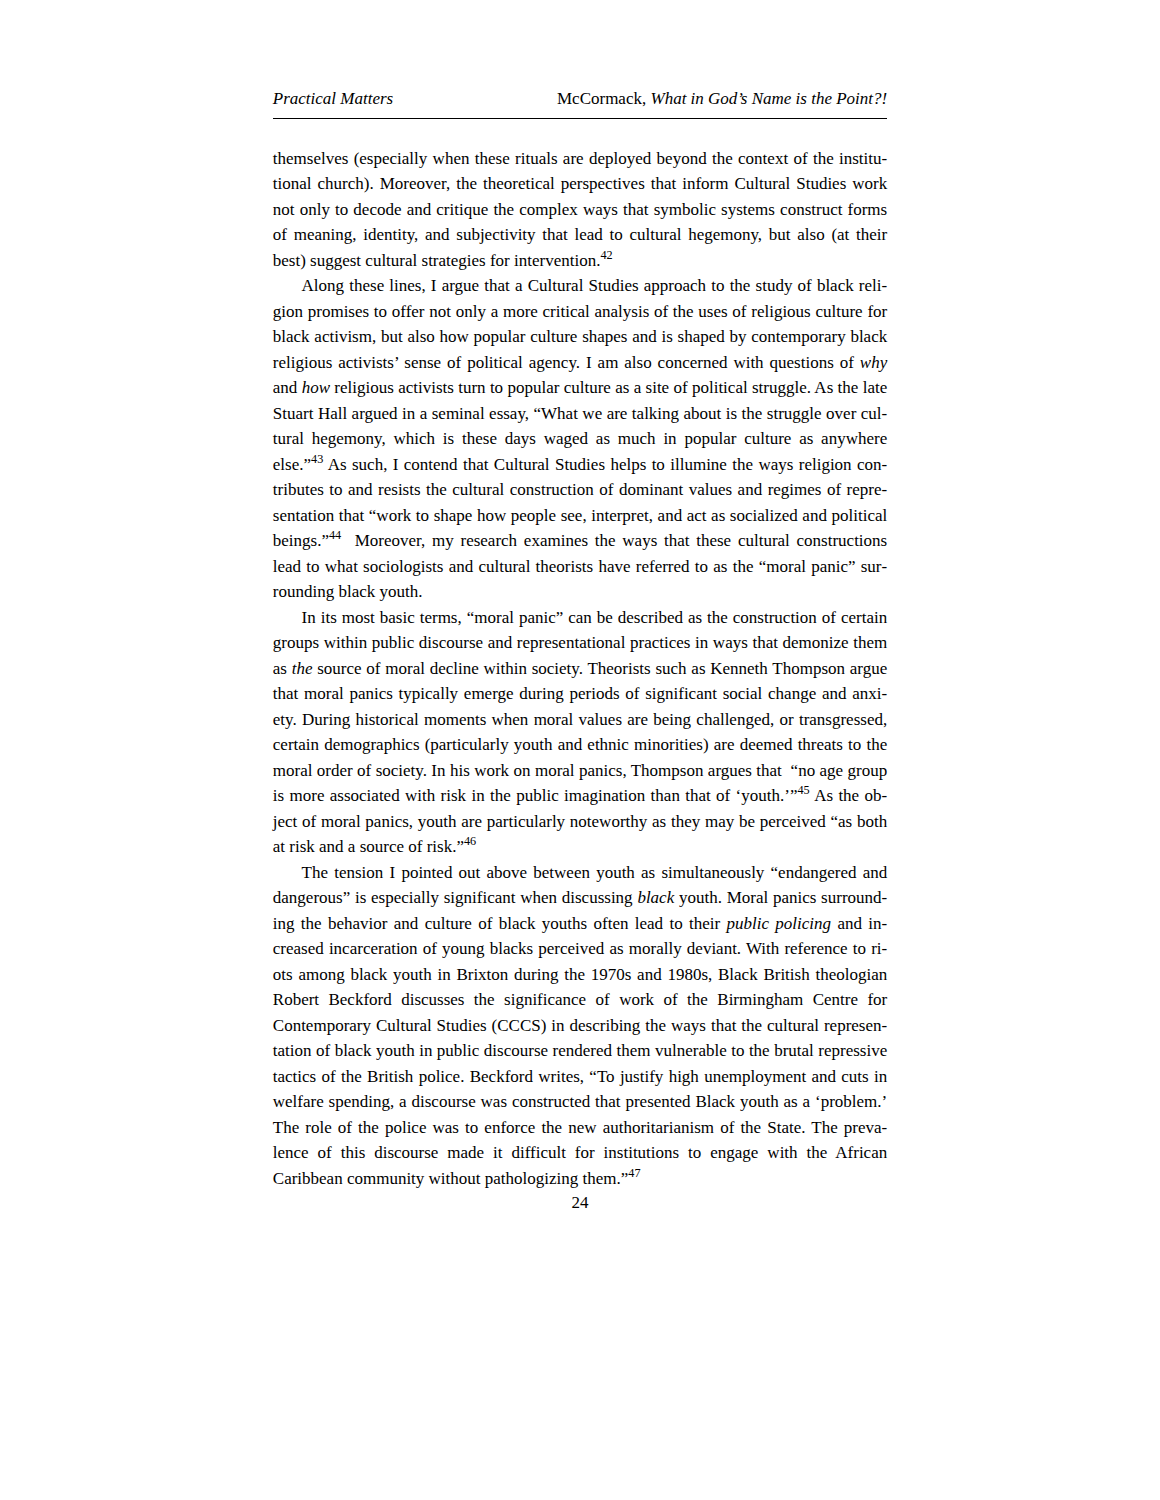Practical Matters McCormack, What in God’s Name is the Point?!
themselves (especially when these rituals are deployed beyond the context of the institutional church). Moreover, the theoretical perspectives that inform Cultural Studies work not only to decode and critique the complex ways that symbolic systems construct forms of meaning, identity, and subjectivity that lead to cultural hegemony, but also (at their best) suggest cultural strategies for intervention.42
Along these lines, I argue that a Cultural Studies approach to the study of black religion promises to offer not only a more critical analysis of the uses of religious culture for black activism, but also how popular culture shapes and is shaped by contemporary black religious activists’ sense of political agency. I am also concerned with questions of why and how religious activists turn to popular culture as a site of political struggle. As the late Stuart Hall argued in a seminal essay, “What we are talking about is the struggle over cultural hegemony, which is these days waged as much in popular culture as anywhere else.”43 As such, I contend that Cultural Studies helps to illumine the ways religion contributes to and resists the cultural construction of dominant values and regimes of representation that “work to shape how people see, interpret, and act as socialized and political beings.”44 Moreover, my research examines the ways that these cultural constructions lead to what sociologists and cultural theorists have referred to as the “moral panic” surrounding black youth.
In its most basic terms, “moral panic” can be described as the construction of certain groups within public discourse and representational practices in ways that demonize them as the source of moral decline within society. Theorists such as Kenneth Thompson argue that moral panics typically emerge during periods of significant social change and anxiety. During historical moments when moral values are being challenged, or transgressed, certain demographics (particularly youth and ethnic minorities) are deemed threats to the moral order of society. In his work on moral panics, Thompson argues that “no age group is more associated with risk in the public imagination than that of ‘youth.’”45 As the object of moral panics, youth are particularly noteworthy as they may be perceived “as both at risk and a source of risk.”46
The tension I pointed out above between youth as simultaneously “endangered and dangerous” is especially significant when discussing black youth. Moral panics surrounding the behavior and culture of black youths often lead to their public policing and increased incarceration of young blacks perceived as morally deviant. With reference to riots among black youth in Brixton during the 1970s and 1980s, Black British theologian Robert Beckford discusses the significance of work of the Birmingham Centre for Contemporary Cultural Studies (CCCS) in describing the ways that the cultural representation of black youth in public discourse rendered them vulnerable to the brutal repressive tactics of the British police. Beckford writes, “To justify high unemployment and cuts in welfare spending, a discourse was constructed that presented Black youth as a ‘problem.’ The role of the police was to enforce the new authoritarianism of the State. The prevalence of this discourse made it difficult for institutions to engage with the African Caribbean community without pathologizing them.”47
24